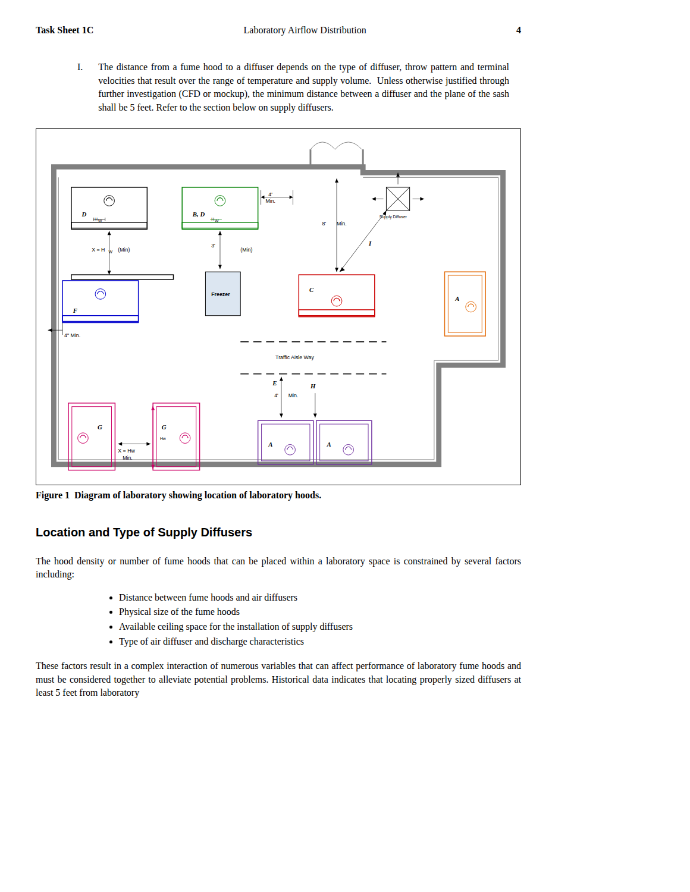Task Sheet 1C Laboratory Airflow Distribution 4
I. The distance from a fume hood to a diffuser depends on the type of diffuser, throw pattern and terminal velocities that result over the range of temperature and supply volume. Unless otherwise justified through further investigation (CFD or mockup), the minimum distance between a diffuser and the plane of the sash shall be 5 feet. Refer to the section below on supply diffusers.
D H W B, D H W 4' Min. X = H W (Min) 3' (Min) Freezer F 4" Min. C 8' Min. Supply Diffuser I A Traffic Aisle Way E 4' Min. G G Hw X = Hw Min. A A H
Figure 1 Diagram of laboratory showing location of laboratory hoods.
Location and Type of Supply Diffusers
The hood density or number of fume hoods that can be placed within a laboratory space is constrained by several factors including:
Distance between fume hoods and air diffusers
Physical size of the fume hoods
Available ceiling space for the installation of supply diffusers
Type of air diffuser and discharge characteristics
These factors result in a complex interaction of numerous variables that can affect performance of laboratory fume hoods and must be considered together to alleviate potential problems. Historical data indicates that locating properly sized diffusers at least 5 feet from laboratory